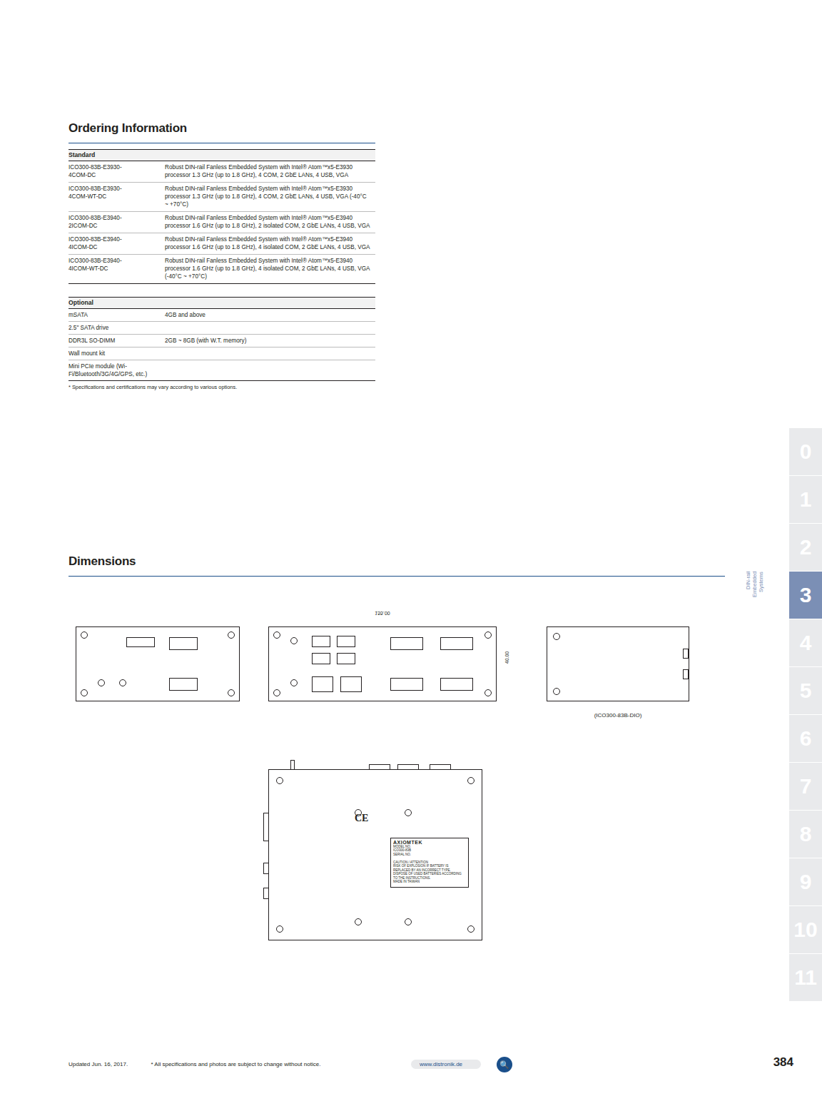0
1
2
3
DIN-rail
Embedded
Systems
4
5
6
7
8
9
10
11
Ordering Information
| Standard |
| --- |
| ICO300-83B-E3930- 4COM-DC | Robust DIN-rail Fanless Embedded System with Intel® Atom™x5-E3930 processor 1.3 GHz (up to 1.8 GHz), 4 COM, 2 GbE LANs, 4 USB, VGA |
| ICO300-83B-E3930- 4COM-WT-DC | Robust DIN-rail Fanless Embedded System with Intel® Atom™x5-E3930 processor 1.3 GHz (up to 1.8 GHz), 4 COM, 2 GbE LANs, 4 USB, VGA (-40°C ~ +70°C) |
| ICO300-83B-E3940- 2ICOM-DC | Robust DIN-rail Fanless Embedded System with Intel® Atom™x5-E3940 processor 1.6 GHz (up to 1.8 GHz), 2 isolated COM, 2 GbE LANs, 4 USB, VGA |
| ICO300-83B-E3940- 4ICOM-DC | Robust DIN-rail Fanless Embedded System with Intel® Atom™x5-E3940 processor 1.6 GHz (up to 1.8 GHz), 4 isolated COM, 2 GbE LANs, 4 USB, VGA |
| ICO300-83B-E3940- 4ICOM-WT-DC | Robust DIN-rail Fanless Embedded System with Intel® Atom™x5-E3940 processor 1.6 GHz (up to 1.8 GHz), 4 isolated COM, 2 GbE LANs, 4 USB, VGA (-40°C ~ +70°C) |
| Optional |
| --- |
| mSATA | 4GB and above |
| 2.5" SATA drive | |
| DDR3L SO-DIMM | 2GB ~ 8GB (with W.T. memory) |
| Wall mount kit | |
| Mini PCIe module (Wi-Fi/Bluetooth/3G/4G/GPS, etc.) | |
* Specifications and certifications may vary according to various options.
Dimensions
155.00
40.00
(ICO300-83B-DIO)
CE
AXIOMTEK
MODEL NO.
ICO300-83B
SERIAL NO.
CAUTION / ATTENTION
RISK OF EXPLOSION IF BATTERY IS REPLACED BY AN INCORRECT TYPE.
DISPOSE OF USED BATTERIES ACCORDING TO THE INSTRUCTIONS.
MADE IN TAIWAN
Updated Jun. 16, 2017. * All specifications and photos are subject to change without notice. www.distronik.de 🔍 384